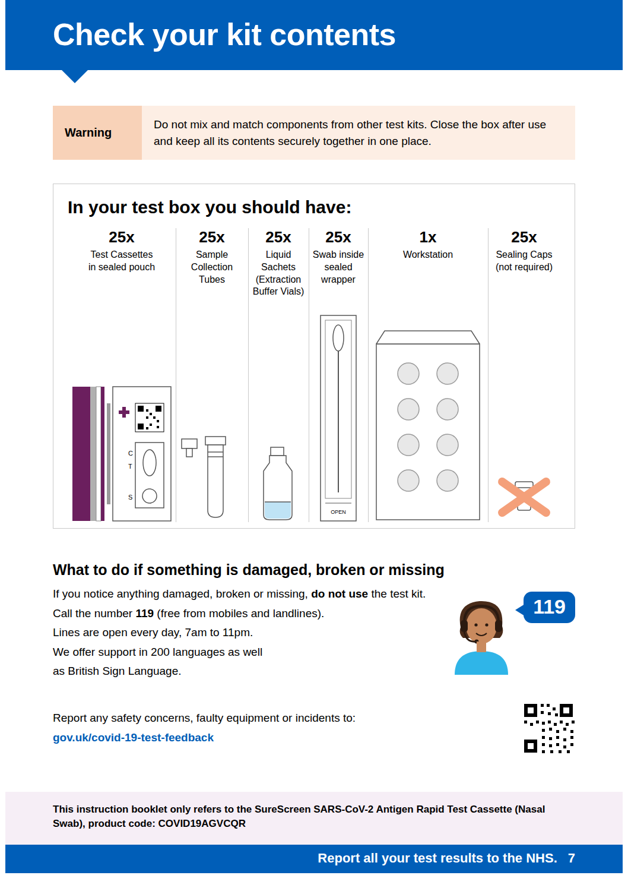Check your kit contents
Warning
Do not mix and match components from other test kits. Close the box after use and keep all its contents securely together in one place.
In your test box you should have:
25x
Test Cassettes
in sealed pouch
C T S
25x
Sample
Collection
Tubes
25x
Liquid Sachets
(Extraction
Buffer Vials)
25x
Swab inside
sealed
wrapper
OPEN
1x
Workstation
25x
Sealing Caps
(not required)
What to do if something is damaged, broken or missing
If you notice anything damaged, broken or missing, do not use the test kit.
Call the number 119 (free from mobiles and landlines).
Lines are open every day, 7am to 11pm.
We offer support in 200 languages as well
as British Sign Language.
119
Report any safety concerns, faulty equipment or incidents to:
gov.uk/covid-19-test-feedback
This instruction booklet only refers to the SureScreen SARS-CoV-2 Antigen Rapid Test Cassette (Nasal Swab), product code: COVID19AGVCQR
Report all your test results to the NHS.7